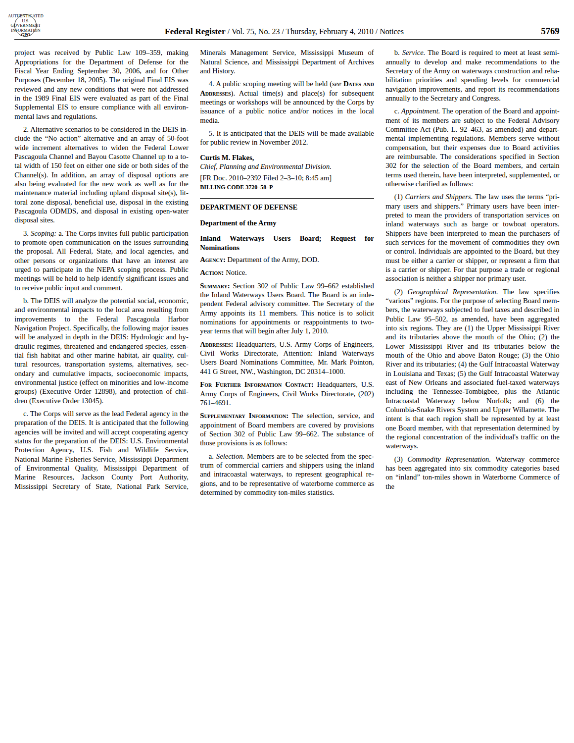AUTHENTICATED U.S. GOVERNMENT INFORMATION GPO
Federal Register / Vol. 75, No. 23 / Thursday, February 4, 2010 / Notices
5769
project was received by Public Law 109–359, making Appropriations for the Department of Defense for the Fiscal Year Ending September 30, 2006, and for Other Purposes (December 18, 2005). The original Final EIS was reviewed and any new conditions that were not addressed in the 1989 Final EIS were evaluated as part of the Final Supplemental EIS to ensure compliance with all environmental laws and regulations.
2. Alternative scenarios to be considered in the DEIS include the “No action” alternative and an array of 50-foot wide increment alternatives to widen the Federal Lower Pascagoula Channel and Bayou Casotte Channel up to a total width of 150 feet on either one side or both sides of the Channel(s). In addition, an array of disposal options are also being evaluated for the new work as well as for the maintenance material including upland disposal site(s), littoral zone disposal, beneficial use, disposal in the existing Pascagoula ODMDS, and disposal in existing open-water disposal sites.
3. Scoping: a. The Corps invites full public participation to promote open communication on the issues surrounding the proposal. All Federal, State, and local agencies, and other persons or organizations that have an interest are urged to participate in the NEPA scoping process. Public meetings will be held to help identify significant issues and to receive public input and comment.
b. The DEIS will analyze the potential social, economic, and environmental impacts to the local area resulting from improvements to the Federal Pascagoula Harbor Navigation Project. Specifically, the following major issues will be analyzed in depth in the DEIS: Hydrologic and hydraulic regimes, threatened and endangered species, essential fish habitat and other marine habitat, air quality, cultural resources, transportation systems, alternatives, secondary and cumulative impacts, socioeconomic impacts, environmental justice (effect on minorities and low-income groups) (Executive Order 12898), and protection of children (Executive Order 13045).
c. The Corps will serve as the lead Federal agency in the preparation of the DEIS. It is anticipated that the following agencies will be invited and will accept cooperating agency status for the preparation of the DEIS: U.S. Environmental Protection Agency, U.S. Fish and Wildlife Service, National Marine Fisheries Service, Mississippi Department of Environmental Quality, Mississippi Department of Marine Resources, Jackson County Port Authority, Mississippi Secretary of State, National Park Service, Minerals Management Service, Mississippi Museum of Natural Science, and Mississippi Department of Archives and History.
4. A public scoping meeting will be held (see Dates and Addresses). Actual time(s) and place(s) for subsequent meetings or workshops will be announced by the Corps by issuance of a public notice and/or notices in the local media.
5. It is anticipated that the DEIS will be made available for public review in November 2012.
Curtis M. Flakes,
Chief, Planning and Environmental Division.
[FR Doc. 2010–2392 Filed 2–3–10; 8:45 am]
BILLING CODE 3720–58–P
DEPARTMENT OF DEFENSE
Department of the Army
Inland Waterways Users Board; Request for Nominations
Agency: Department of the Army, DOD.
Action: Notice.
Summary: Section 302 of Public Law 99–662 established the Inland Waterways Users Board. The Board is an independent Federal advisory committee. The Secretary of the Army appoints its 11 members. This notice is to solicit nominations for appointments or reappointments to two-year terms that will begin after July 1, 2010.
Addresses: Headquarters, U.S. Army Corps of Engineers, Civil Works Directorate, Attention: Inland Waterways Users Board Nominations Committee, Mr. Mark Pointon, 441 G Street, NW., Washington, DC 20314–1000.
For Further Information Contact: Headquarters, U.S. Army Corps of Engineers, Civil Works Directorate, (202) 761–4691.
Supplementary Information: The selection, service, and appointment of Board members are covered by provisions of Section 302 of Public Law 99–662. The substance of those provisions is as follows:
a. Selection. Members are to be selected from the spectrum of commercial carriers and shippers using the inland and intracoastal waterways, to represent geographical regions, and to be representative of waterborne commerce as determined by commodity ton-miles statistics.
b. Service. The Board is required to meet at least semi-annually to develop and make recommendations to the Secretary of the Army on waterways construction and rehabilitation priorities and spending levels for commercial navigation improvements, and report its recommendations annually to the Secretary and Congress.
c. Appointment. The operation of the Board and appointment of its members are subject to the Federal Advisory Committee Act (Pub. L. 92–463, as amended) and departmental implementing regulations. Members serve without compensation, but their expenses due to Board activities are reimbursable. The considerations specified in Section 302 for the selection of the Board members, and certain terms used therein, have been interpreted, supplemented, or otherwise clarified as follows:
(1) Carriers and Shippers. The law uses the terms “primary users and shippers.” Primary users have been interpreted to mean the providers of transportation services on inland waterways such as barge or towboat operators. Shippers have been interpreted to mean the purchasers of such services for the movement of commodities they own or control. Individuals are appointed to the Board, but they must be either a carrier or shipper, or represent a firm that is a carrier or shipper. For that purpose a trade or regional association is neither a shipper nor primary user.
(2) Geographical Representation. The law specifies “various” regions. For the purpose of selecting Board members, the waterways subjected to fuel taxes and described in Public Law 95–502, as amended, have been aggregated into six regions. They are (1) the Upper Mississippi River and its tributaries above the mouth of the Ohio; (2) the Lower Mississippi River and its tributaries below the mouth of the Ohio and above Baton Rouge; (3) the Ohio River and its tributaries; (4) the Gulf Intracoastal Waterway in Louisiana and Texas; (5) the Gulf Intracoastal Waterway east of New Orleans and associated fuel-taxed waterways including the Tennessee-Tombigbee, plus the Atlantic Intracoastal Waterway below Norfolk; and (6) the Columbia-Snake Rivers System and Upper Willamette. The intent is that each region shall be represented by at least one Board member, with that representation determined by the regional concentration of the individual's traffic on the waterways.
(3) Commodity Representation. Waterway commerce has been aggregated into six commodity categories based on “inland” ton-miles shown in Waterborne Commerce of the